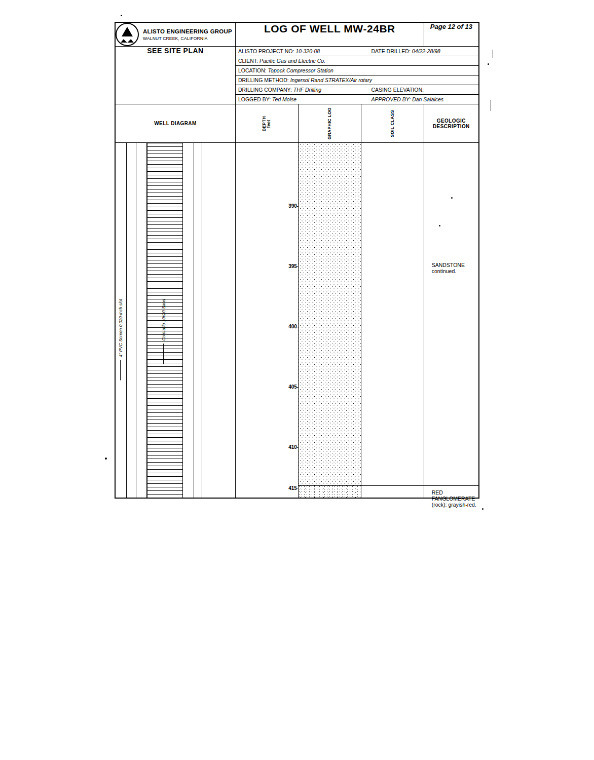| ALISTO ENGINEERING GROUP WALNUT CREEK, CALIFORNIA | LOG OF WELL MW‑24BR | Page 12 of 13 |
| SEE SITE PLAN | / ALISTO PROJECT NO: 10‑320‑08 / DATE DRILLED: 04/22‑28/98 / / CLIENT: Pacific Gas and Electric Co. / / LOCATION: Topock Compressor Station / / DRILLING METHOD: Ingersol Rand STRATEX/Air rotary / / DRILLING COMPANY: THF Drilling / CASING ELEVATION: / / LOGGED BY: Ted Moise / APPROVED BY: Dan Salaices / |
| WELL DIAGRAM | DEPTH feet | GRAPHIC LOG | SOIL CLASS | GEOLOGIC DESCRIPTION |
| 4" PVC Screen 0.020‑inch slot Colorado 10x20 Sand | 390 395 400 405 410 415 | | | SANDSTONE continued. RED FANGLOMERATE (rock): grayish‑red. |